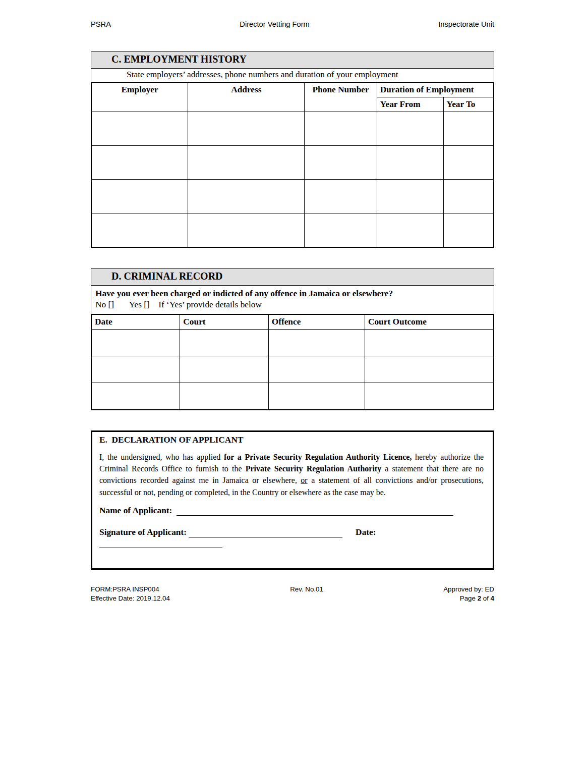PSRA
Director Vetting Form
Inspectorate Unit
C. EMPLOYMENT HISTORY
State employers’ addresses, phone numbers and duration of your employment
| Employer | Address | Phone Number | Duration of Employment |
| --- | --- | --- | --- |
| Year From | Year To |
D. CRIMINAL RECORD
Have you ever been charged or indicted of any offence in Jamaica or elsewhere?
No [] Yes [] If ‘Yes’ provide details below
| Date | Court | Offence | Court Outcome |
| --- | --- | --- | --- |
E. DECLARATION OF APPLICANT
I, the undersigned, who has applied for a Private Security Regulation Authority Licence, hereby authorize the Criminal Records Office to furnish to the Private Security Regulation Authority a statement that there are no convictions recorded against me in Jamaica or elsewhere, or a statement of all convictions and/or prosecutions, successful or not, pending or completed, in the Country or elsewhere as the case may be.
Name of Applicant:
Signature of Applicant: Date:
FORM:PSRA INSP004
Effective Date: 2019.12.04
Rev. No.01
Approved by: ED
Page 2 of 4